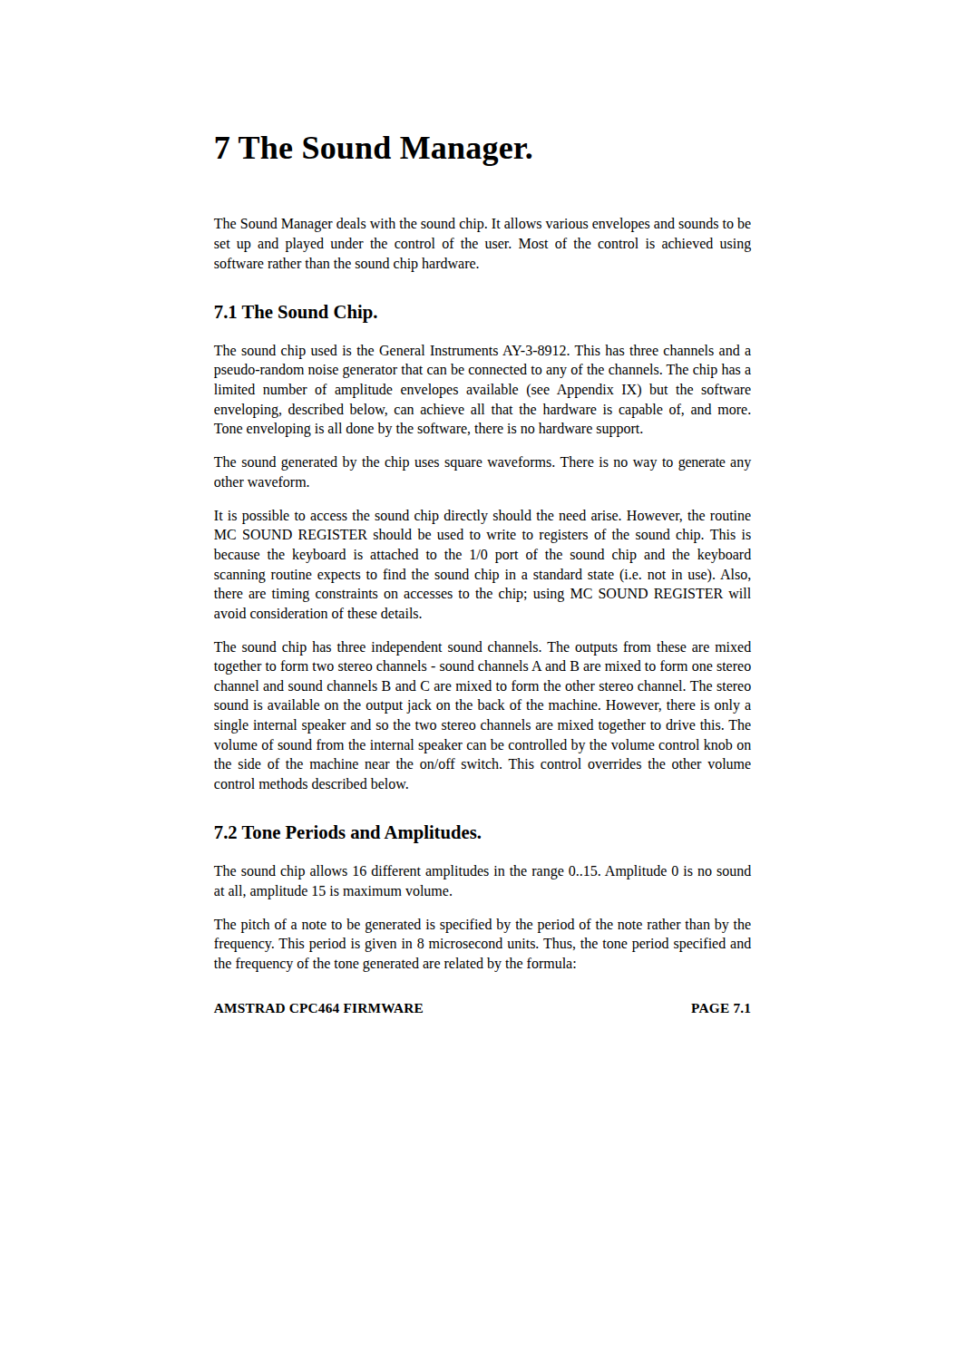7 The Sound Manager.
The Sound Manager deals with the sound chip. It allows various envelopes and sounds to be set up and played under the control of the user. Most of the control is achieved using software rather than the sound chip hardware.
7.1 The Sound Chip.
The sound chip used is the General Instruments AY-3-8912. This has three channels and a pseudo-random noise generator that can be connected to any of the channels. The chip has a limited number of amplitude envelopes available (see Appendix IX) but the software enveloping, described below, can achieve all that the hardware is capable of, and more. Tone enveloping is all done by the software, there is no hardware support.
The sound generated by the chip uses square waveforms. There is no way to generate any other waveform.
It is possible to access the sound chip directly should the need arise. However, the routine MC SOUND REGISTER should be used to write to registers of the sound chip. This is because the keyboard is attached to the 1/0 port of the sound chip and the keyboard scanning routine expects to find the sound chip in a standard state (i.e. not in use). Also, there are timing constraints on accesses to the chip; using MC SOUND REGISTER will avoid consideration of these details.
The sound chip has three independent sound channels. The outputs from these are mixed together to form two stereo channels - sound channels A and B are mixed to form one stereo channel and sound channels B and C are mixed to form the other stereo channel. The stereo sound is available on the output jack on the back of the machine. However, there is only a single internal speaker and so the two stereo channels are mixed together to drive this. The volume of sound from the internal speaker can be controlled by the volume control knob on the side of the machine near the on/off switch. This control overrides the other volume control methods described below.
7.2 Tone Periods and Amplitudes.
The sound chip allows 16 different amplitudes in the range 0..15. Amplitude 0 is no sound at all, amplitude 15 is maximum volume.
The pitch of a note to be generated is specified by the period of the note rather than by the frequency. This period is given in 8 microsecond units. Thus, the tone period specified and the frequency of the tone generated are related by the formula:
AMSTRAD CPC464 FIRMWARE PAGE 7.1